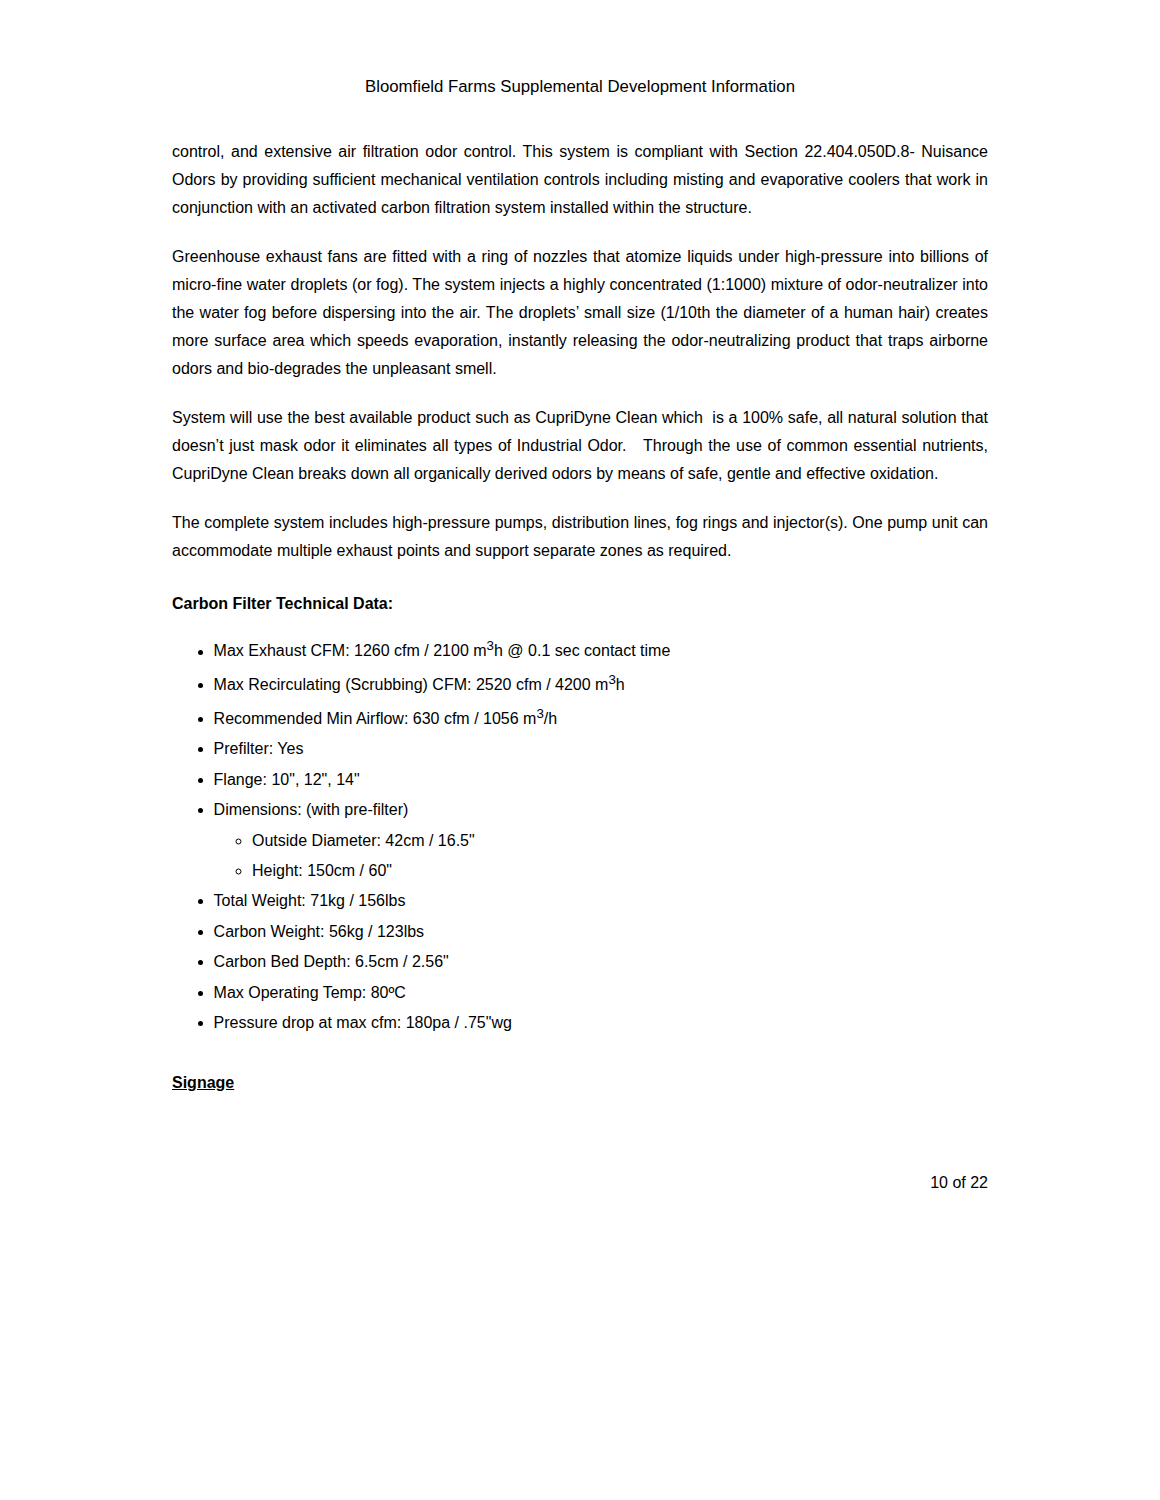Bloomfield Farms Supplemental Development Information
control, and extensive air filtration odor control. This system is compliant with Section 22.404.050D.8- Nuisance Odors by providing sufficient mechanical ventilation controls including misting and evaporative coolers that work in conjunction with an activated carbon filtration system installed within the structure.
Greenhouse exhaust fans are fitted with a ring of nozzles that atomize liquids under high-pressure into billions of micro-fine water droplets (or fog). The system injects a highly concentrated (1:1000) mixture of odor-neutralizer into the water fog before dispersing into the air. The droplets’ small size (1/10th the diameter of a human hair) creates more surface area which speeds evaporation, instantly releasing the odor-neutralizing product that traps airborne odors and bio-degrades the unpleasant smell.
System will use the best available product such as CupriDyne Clean which is a 100% safe, all natural solution that doesn’t just mask odor it eliminates all types of Industrial Odor. Through the use of common essential nutrients, CupriDyne Clean breaks down all organically derived odors by means of safe, gentle and effective oxidation.
The complete system includes high-pressure pumps, distribution lines, fog rings and injector(s). One pump unit can accommodate multiple exhaust points and support separate zones as required.
Carbon Filter Technical Data:
Max Exhaust CFM: 1260 cfm / 2100 m3h @ 0.1 sec contact time
Max Recirculating (Scrubbing) CFM: 2520 cfm / 4200 m3h
Recommended Min Airflow: 630 cfm / 1056 m3/h
Prefilter: Yes
Flange: 10", 12", 14"
Dimensions: (with pre-filter)
Outside Diameter: 42cm / 16.5"
Height: 150cm / 60"
Total Weight: 71kg / 156lbs
Carbon Weight: 56kg / 123lbs
Carbon Bed Depth: 6.5cm / 2.56"
Max Operating Temp: 80ºC
Pressure drop at max cfm: 180pa / .75"wg
Signage
10 of 22